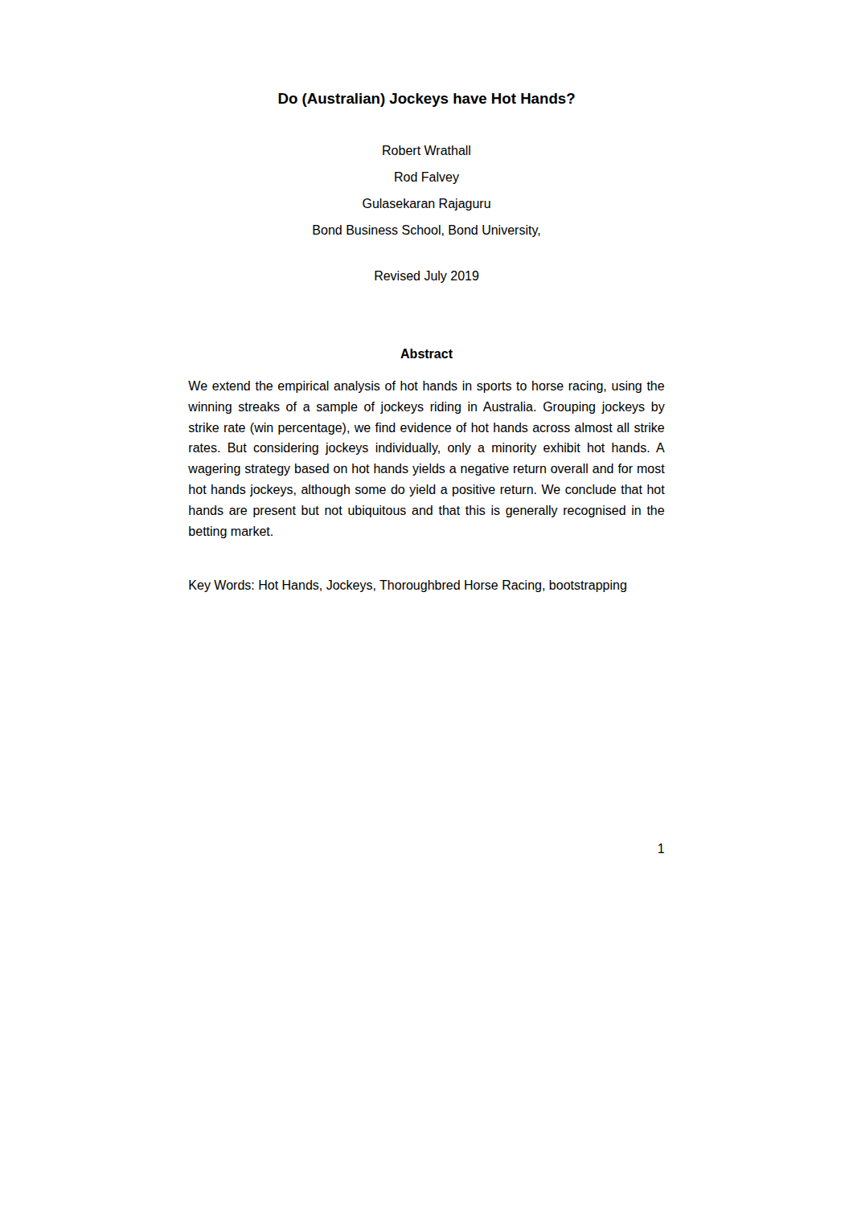Do (Australian) Jockeys have Hot Hands?
Robert Wrathall
Rod Falvey
Gulasekaran Rajaguru
Bond Business School, Bond University,
Revised July 2019
Abstract
We extend the empirical analysis of hot hands in sports to horse racing, using the winning streaks of a sample of jockeys riding in Australia. Grouping jockeys by strike rate (win percentage), we find evidence of hot hands across almost all strike rates. But considering jockeys individually, only a minority exhibit hot hands. A wagering strategy based on hot hands yields a negative return overall and for most hot hands jockeys, although some do yield a positive return. We conclude that hot hands are present but not ubiquitous and that this is generally recognised in the betting market.
Key Words: Hot Hands, Jockeys, Thoroughbred Horse Racing, bootstrapping
1